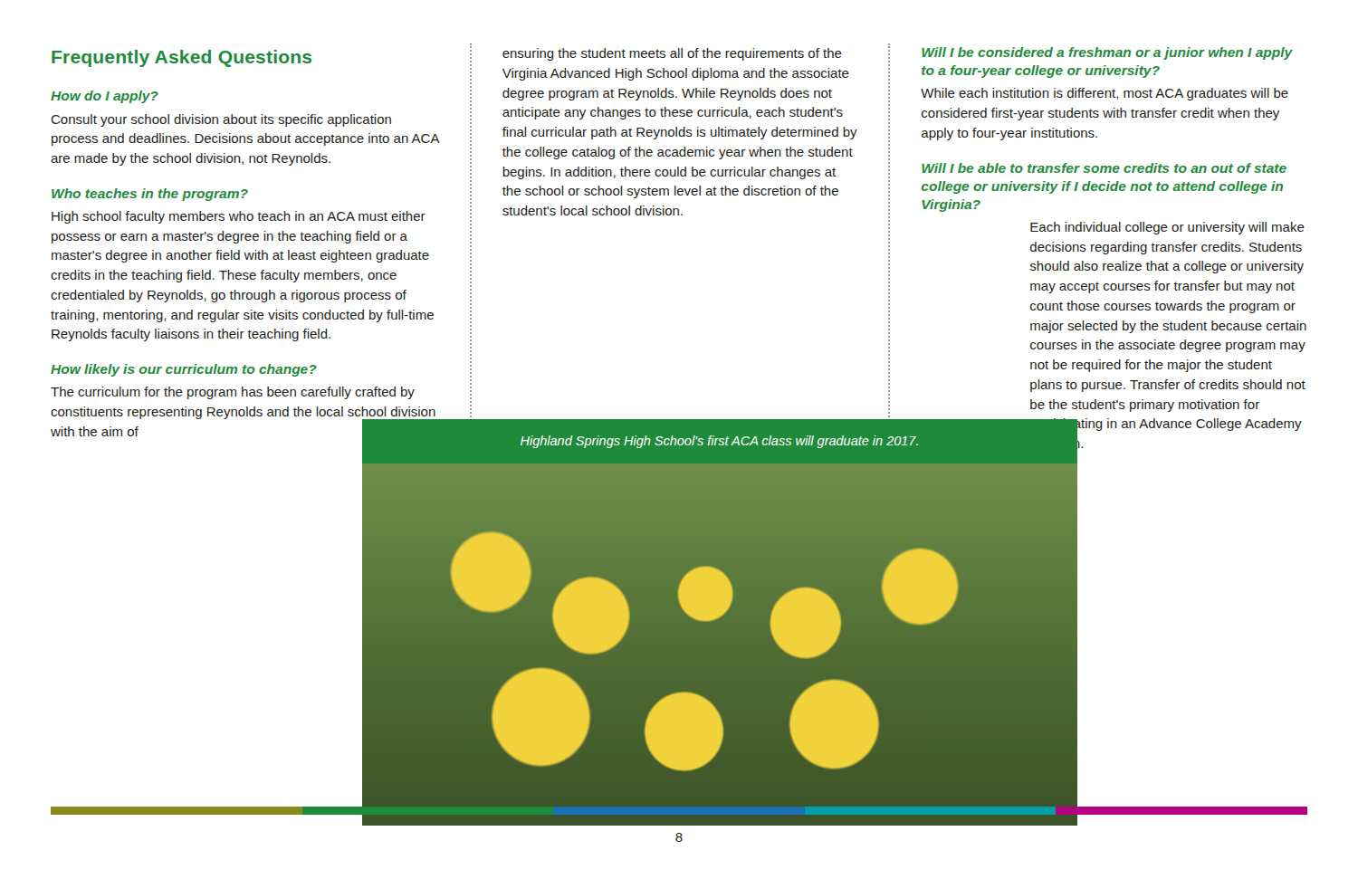Frequently Asked Questions
How do I apply?
Consult your school division about its specific application process and deadlines. Decisions about acceptance into an ACA are made by the school division, not Reynolds.
Who teaches in the program?
High school faculty members who teach in an ACA must either possess or earn a master's degree in the teaching field or a master's degree in another field with at least eighteen graduate credits in the teaching field. These faculty members, once credentialed by Reynolds, go through a rigorous process of training, mentoring, and regular site visits conducted by full-time Reynolds faculty liaisons in their teaching field.
How likely is our curriculum to change?
The curriculum for the program has been carefully crafted by constituents representing Reynolds and the local school division with the aim of
ensuring the student meets all of the requirements of the Virginia Advanced High School diploma and the associate degree program at Reynolds. While Reynolds does not anticipate any changes to these curricula, each student's final curricular path at Reynolds is ultimately determined by the college catalog of the academic year when the student begins. In addition, there could be curricular changes at the school or school system level at the discretion of the student's local school division.
Will I be considered a freshman or a junior when I apply to a four-year college or university?
While each institution is different, most ACA graduates will be considered first-year students with transfer credit when they apply to four-year institutions.
Will I be able to transfer some credits to an out of state college or university if I decide not to attend college in Virginia?
Each individual college or university will make decisions regarding transfer credits. Students should also realize that a college or university may accept courses for transfer but may not count those courses towards the program or major selected by the student because certain courses in the associate degree program may not be required for the major the student plans to pursue. Transfer of credits should not be the student's primary motivation for participating in an Advance College Academy program.
Highland Springs High School's first ACA class will graduate in 2017.
8